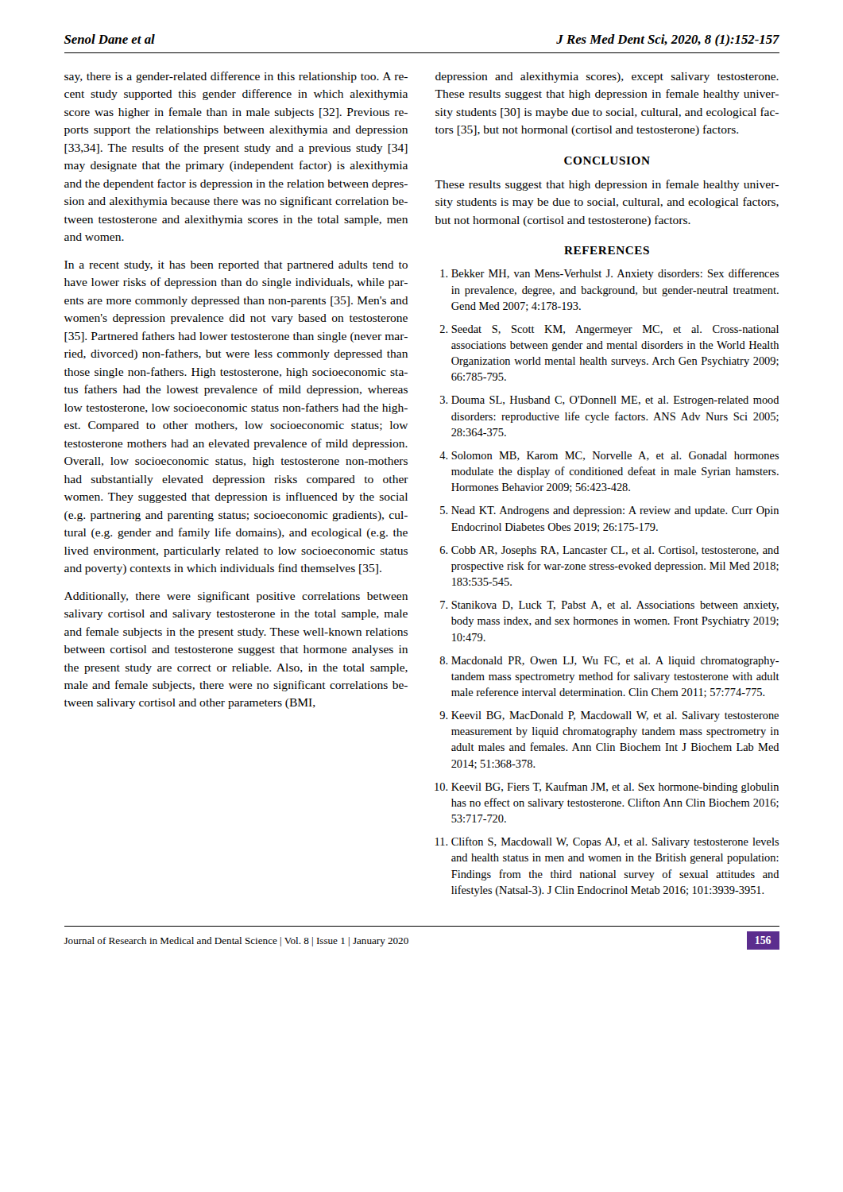Senol Dane et al
J Res Med Dent Sci, 2020, 8 (1):152-157
say, there is a gender-related difference in this relationship too. A recent study supported this gender difference in which alexithymia score was higher in female than in male subjects [32]. Previous reports support the relationships between alexithymia and depression [33,34]. The results of the present study and a previous study [34] may designate that the primary (independent factor) is alexithymia and the dependent factor is depression in the relation between depression and alexithymia because there was no significant correlation between testosterone and alexithymia scores in the total sample, men and women.
In a recent study, it has been reported that partnered adults tend to have lower risks of depression than do single individuals, while parents are more commonly depressed than non-parents [35]. Men's and women's depression prevalence did not vary based on testosterone [35]. Partnered fathers had lower testosterone than single (never married, divorced) non-fathers, but were less commonly depressed than those single non-fathers. High testosterone, high socioeconomic status fathers had the lowest prevalence of mild depression, whereas low testosterone, low socioeconomic status non-fathers had the highest. Compared to other mothers, low socioeconomic status; low testosterone mothers had an elevated prevalence of mild depression. Overall, low socioeconomic status, high testosterone non-mothers had substantially elevated depression risks compared to other women. They suggested that depression is influenced by the social (e.g. partnering and parenting status; socioeconomic gradients), cultural (e.g. gender and family life domains), and ecological (e.g. the lived environment, particularly related to low socioeconomic status and poverty) contexts in which individuals find themselves [35].
Additionally, there were significant positive correlations between salivary cortisol and salivary testosterone in the total sample, male and female subjects in the present study. These well-known relations between cortisol and testosterone suggest that hormone analyses in the present study are correct or reliable. Also, in the total sample, male and female subjects, there were no significant correlations between salivary cortisol and other parameters (BMI,
depression and alexithymia scores), except salivary testosterone. These results suggest that high depression in female healthy university students [30] is maybe due to social, cultural, and ecological factors [35], but not hormonal (cortisol and testosterone) factors.
Conclusion
These results suggest that high depression in female healthy university students is may be due to social, cultural, and ecological factors, but not hormonal (cortisol and testosterone) factors.
References
Bekker MH, van Mens-Verhulst J. Anxiety disorders: Sex differences in prevalence, degree, and background, but gender-neutral treatment. Gend Med 2007; 4:178-193.
Seedat S, Scott KM, Angermeyer MC, et al. Cross-national associations between gender and mental disorders in the World Health Organization world mental health surveys. Arch Gen Psychiatry 2009; 66:785-795.
Douma SL, Husband C, O'Donnell ME, et al. Estrogen-related mood disorders: reproductive life cycle factors. ANS Adv Nurs Sci 2005; 28:364-375.
Solomon MB, Karom MC, Norvelle A, et al. Gonadal hormones modulate the display of conditioned defeat in male Syrian hamsters. Hormones Behavior 2009; 56:423-428.
Nead KT. Androgens and depression: A review and update. Curr Opin Endocrinol Diabetes Obes 2019; 26:175-179.
Cobb AR, Josephs RA, Lancaster CL, et al. Cortisol, testosterone, and prospective risk for war-zone stress-evoked depression. Mil Med 2018; 183:535-545.
Stanikova D, Luck T, Pabst A, et al. Associations between anxiety, body mass index, and sex hormones in women. Front Psychiatry 2019; 10:479.
Macdonald PR, Owen LJ, Wu FC, et al. A liquid chromatography-tandem mass spectrometry method for salivary testosterone with adult male reference interval determination. Clin Chem 2011; 57:774-775.
Keevil BG, MacDonald P, Macdowall W, et al. Salivary testosterone measurement by liquid chromatography tandem mass spectrometry in adult males and females. Ann Clin Biochem Int J Biochem Lab Med 2014; 51:368-378.
Keevil BG, Fiers T, Kaufman JM, et al. Sex hormone-binding globulin has no effect on salivary testosterone. Clifton Ann Clin Biochem 2016; 53:717-720.
Clifton S, Macdowall W, Copas AJ, et al. Salivary testosterone levels and health status in men and women in the British general population: Findings from the third national survey of sexual attitudes and lifestyles (Natsal-3). J Clin Endocrinol Metab 2016; 101:3939-3951.
Journal of Research in Medical and Dental Science | Vol. 8 | Issue 1 | January 2020
156